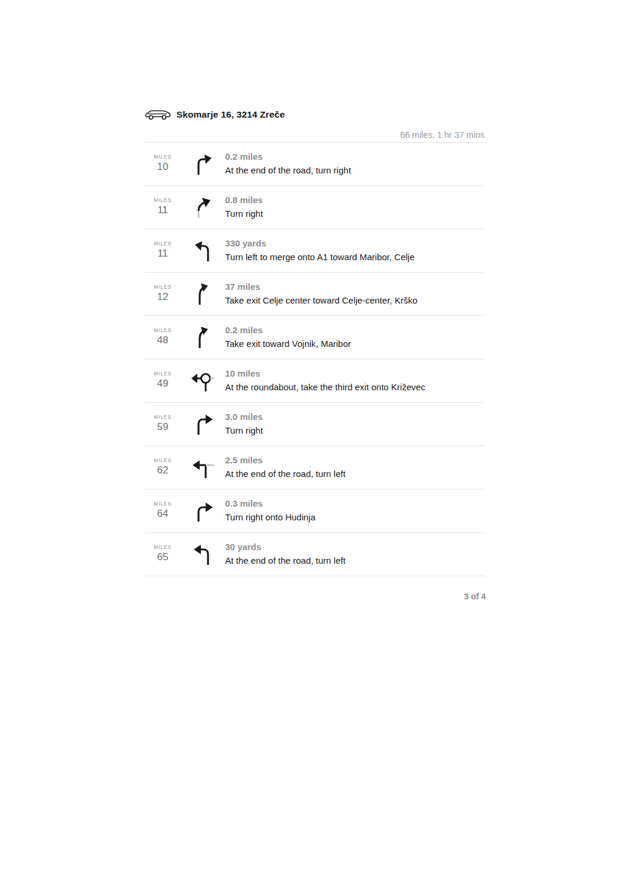Skomarje 16, 3214 Zreče
66 miles, 1 hr 37 mins
Miles 10
0.2 miles
At the end of the road, turn right
Miles 11
0.8 miles
Turn right
Miles 11
330 yards
Turn left to merge onto A1 toward Maribor, Celje
Miles 12
37 miles
Take exit Celje center toward Celje-center, Krško
Miles 48
0.2 miles
Take exit toward Vojnik, Maribor
Miles 49
10 miles
At the roundabout, take the third exit onto Križevec
Miles 59
3.0 miles
Turn right
Miles 62
2.5 miles
At the end of the road, turn left
Miles 64
0.3 miles
Turn right onto Hudinja
Miles 65
30 yards
At the end of the road, turn left
3 of 4